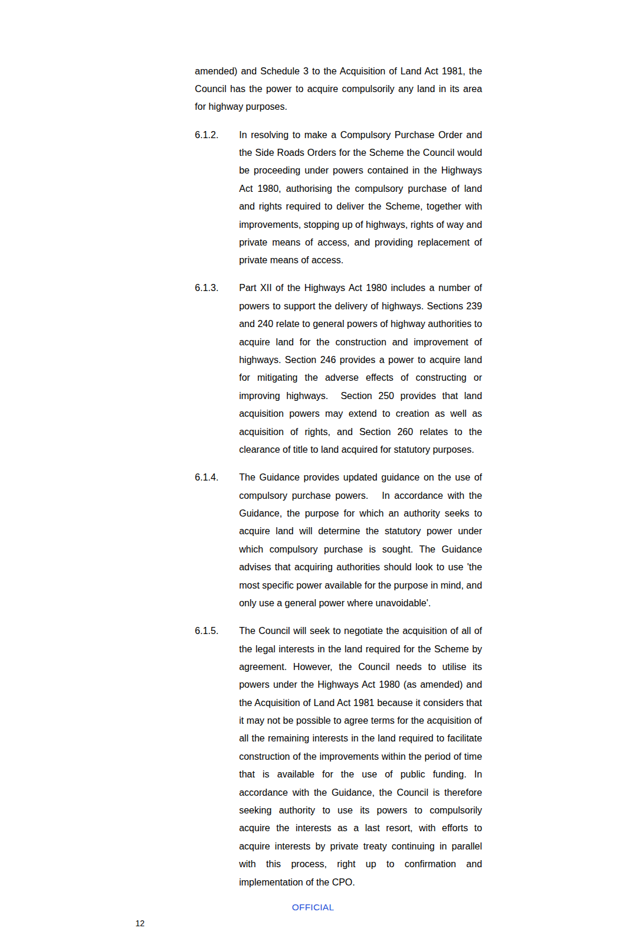amended) and Schedule 3 to the Acquisition of Land Act 1981, the Council has the power to acquire compulsorily any land in its area for highway purposes.
6.1.2.
In resolving to make a Compulsory Purchase Order and the Side Roads Orders for the Scheme the Council would be proceeding under powers contained in the Highways Act 1980, authorising the compulsory purchase of land and rights required to deliver the Scheme, together with improvements, stopping up of highways, rights of way and private means of access, and providing replacement of private means of access.
6.1.3.
Part XII of the Highways Act 1980 includes a number of powers to support the delivery of highways. Sections 239 and 240 relate to general powers of highway authorities to acquire land for the construction and improvement of highways. Section 246 provides a power to acquire land for mitigating the adverse effects of constructing or improving highways. Section 250 provides that land acquisition powers may extend to creation as well as acquisition of rights, and Section 260 relates to the clearance of title to land acquired for statutory purposes.
6.1.4.
The Guidance provides updated guidance on the use of compulsory purchase powers. In accordance with the Guidance, the purpose for which an authority seeks to acquire land will determine the statutory power under which compulsory purchase is sought. The Guidance advises that acquiring authorities should look to use 'the most specific power available for the purpose in mind, and only use a general power where unavoidable'.
6.1.5.
The Council will seek to negotiate the acquisition of all of the legal interests in the land required for the Scheme by agreement. However, the Council needs to utilise its powers under the Highways Act 1980 (as amended) and the Acquisition of Land Act 1981 because it considers that it may not be possible to agree terms for the acquisition of all the remaining interests in the land required to facilitate construction of the improvements within the period of time that is available for the use of public funding. In accordance with the Guidance, the Council is therefore seeking authority to use its powers to compulsorily acquire the interests as a last resort, with efforts to acquire interests by private treaty continuing in parallel with this process, right up to confirmation and implementation of the CPO.
OFFICIAL
12